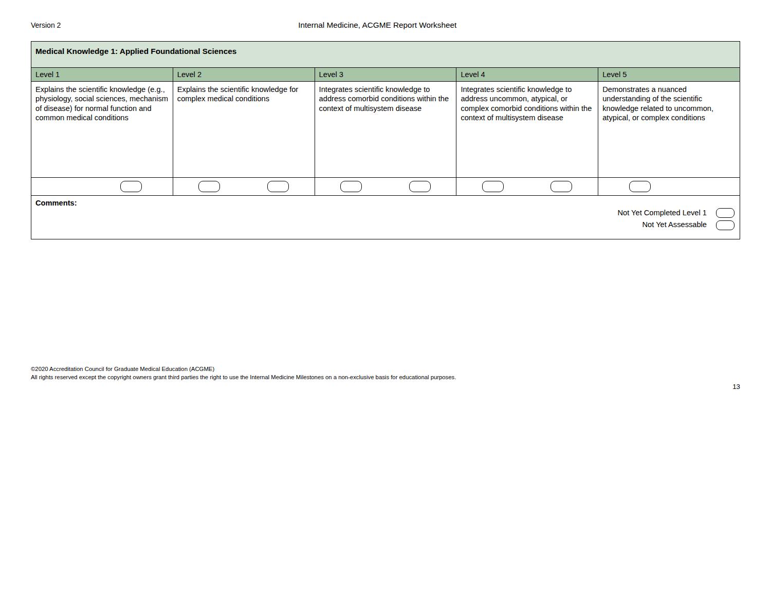Version 2
Internal Medicine, ACGME Report Worksheet
| Medical Knowledge 1: Applied Foundational Sciences |
| Level 1 | Level 2 | Level 3 | Level 4 | Level 5 |
| Explains the scientific knowledge (e.g., physiology, social sciences, mechanism of disease) for normal function and common medical conditions | Explains the scientific knowledge for complex medical conditions | Integrates scientific knowledge to address comorbid conditions within the context of multisystem disease | Integrates scientific knowledge to address uncommon, atypical, or complex comorbid conditions within the context of multisystem disease | Demonstrates a nuanced understanding of the scientific knowledge related to uncommon, atypical, or complex conditions |
| Comments: Not Yet Completed Level 1 Not Yet Assessable |
©2020 Accreditation Council for Graduate Medical Education (ACGME)
All rights reserved except the copyright owners grant third parties the right to use the Internal Medicine Milestones on a non-exclusive basis for educational purposes.
13